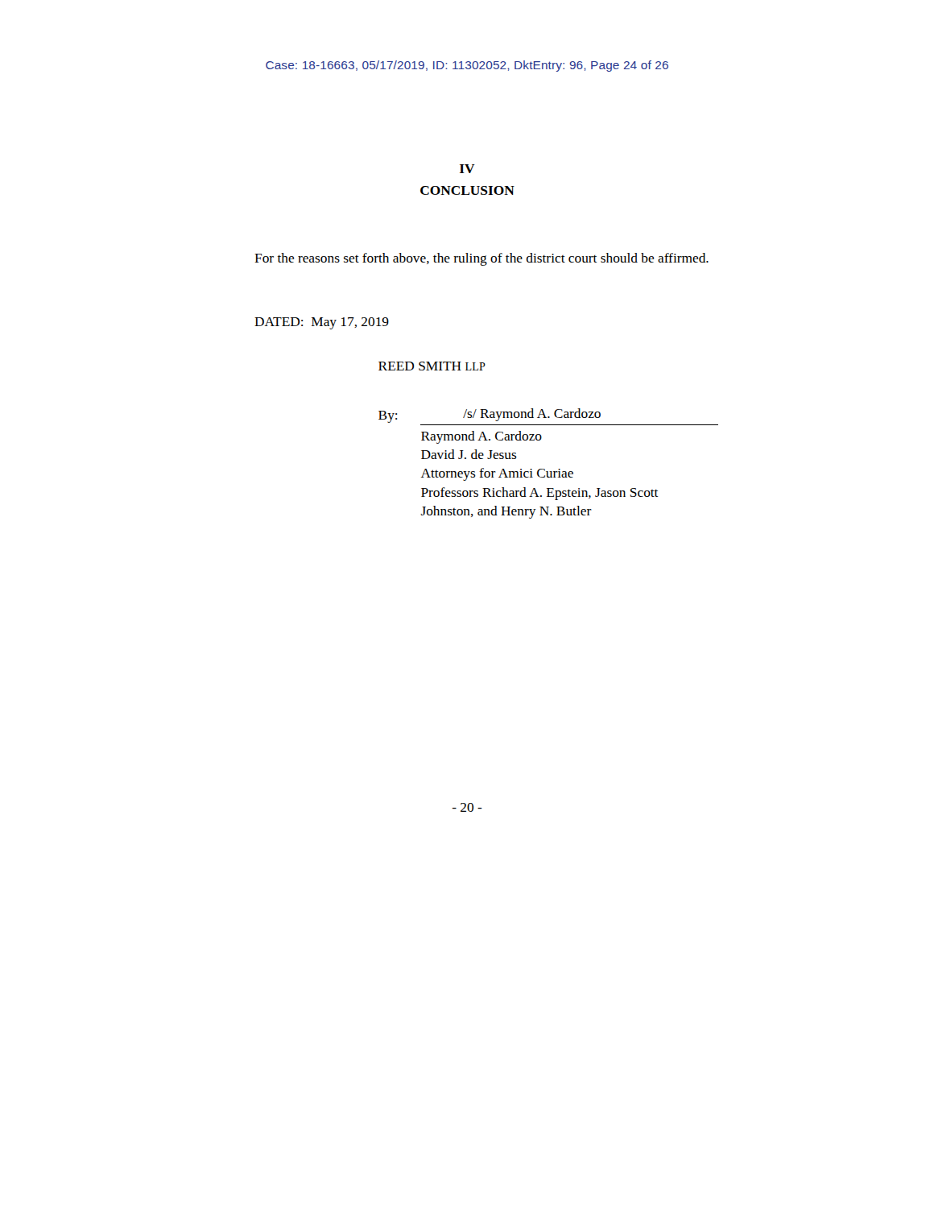Case: 18-16663, 05/17/2019, ID: 11302052, DktEntry: 96, Page 24 of 26
IV
CONCLUSION
For the reasons set forth above, the ruling of the district court should be affirmed.
DATED: May 17, 2019
REED SMITH LLP
By: /s/ Raymond A. Cardozo
Raymond A. Cardozo
David J. de Jesus
Attorneys for Amici Curiae
Professors Richard A. Epstein, Jason Scott
Johnston, and Henry N. Butler
- 20 -